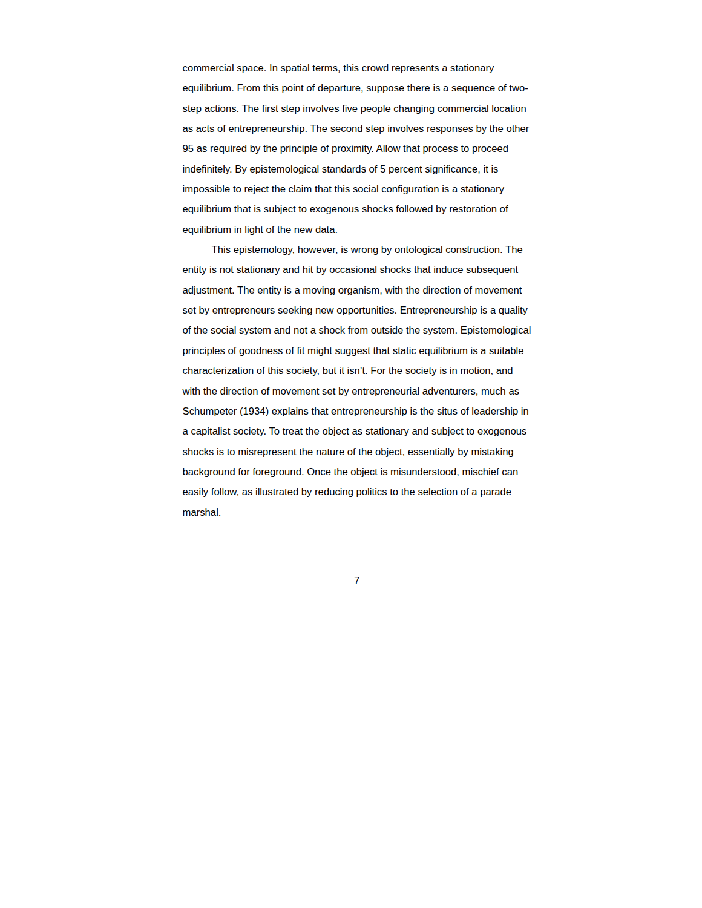commercial space. In spatial terms, this crowd represents a stationary equilibrium. From this point of departure, suppose there is a sequence of two-step actions. The first step involves five people changing commercial location as acts of entrepreneurship. The second step involves responses by the other 95 as required by the principle of proximity. Allow that process to proceed indefinitely. By epistemological standards of 5 percent significance, it is impossible to reject the claim that this social configuration is a stationary equilibrium that is subject to exogenous shocks followed by restoration of equilibrium in light of the new data.
This epistemology, however, is wrong by ontological construction. The entity is not stationary and hit by occasional shocks that induce subsequent adjustment. The entity is a moving organism, with the direction of movement set by entrepreneurs seeking new opportunities. Entrepreneurship is a quality of the social system and not a shock from outside the system. Epistemological principles of goodness of fit might suggest that static equilibrium is a suitable characterization of this society, but it isn’t. For the society is in motion, and with the direction of movement set by entrepreneurial adventurers, much as Schumpeter (1934) explains that entrepreneurship is the situs of leadership in a capitalist society. To treat the object as stationary and subject to exogenous shocks is to misrepresent the nature of the object, essentially by mistaking background for foreground. Once the object is misunderstood, mischief can easily follow, as illustrated by reducing politics to the selection of a parade marshal.
7